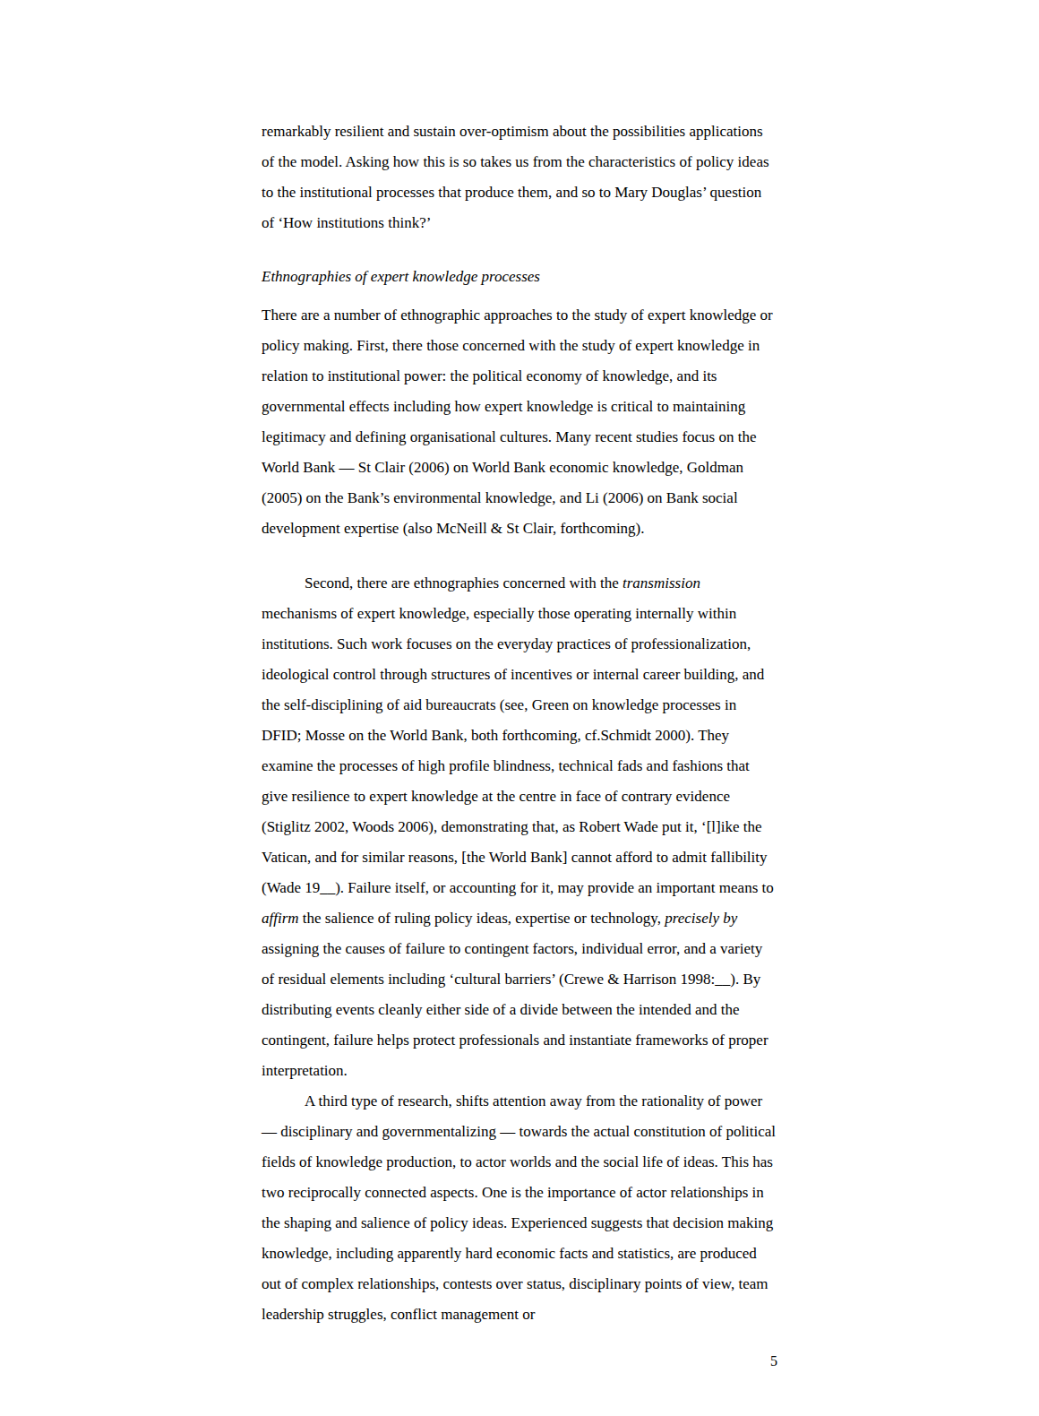remarkably resilient and sustain over-optimism about the possibilities applications of the model. Asking how this is so takes us from the characteristics of policy ideas to the institutional processes that produce them, and so to Mary Douglas’ question of ‘How institutions think?’
Ethnographies of expert knowledge processes
There are a number of ethnographic approaches to the study of expert knowledge or policy making. First, there those concerned with the study of expert knowledge in relation to institutional power: the political economy of knowledge, and its governmental effects including how expert knowledge is critical to maintaining legitimacy and defining organisational cultures. Many recent studies focus on the World Bank — St Clair (2006) on World Bank economic knowledge, Goldman (2005) on the Bank’s environmental knowledge, and Li (2006) on Bank social development expertise (also McNeill & St Clair, forthcoming).
Second, there are ethnographies concerned with the transmission mechanisms of expert knowledge, especially those operating internally within institutions. Such work focuses on the everyday practices of professionalization, ideological control through structures of incentives or internal career building, and the self-disciplining of aid bureaucrats (see, Green on knowledge processes in DFID; Mosse on the World Bank, both forthcoming, cf.Schmidt 2000). They examine the processes of high profile blindness, technical fads and fashions that give resilience to expert knowledge at the centre in face of contrary evidence (Stiglitz 2002, Woods 2006), demonstrating that, as Robert Wade put it, ‘[l]ike the Vatican, and for similar reasons, [the World Bank] cannot afford to admit fallibility (Wade 19__). Failure itself, or accounting for it, may provide an important means to affirm the salience of ruling policy ideas, expertise or technology, precisely by assigning the causes of failure to contingent factors, individual error, and a variety of residual elements including ‘cultural barriers’ (Crewe & Harrison 1998:__). By distributing events cleanly either side of a divide between the intended and the contingent, failure helps protect professionals and instantiate frameworks of proper interpretation.
A third type of research, shifts attention away from the rationality of power — disciplinary and governmentalizing — towards the actual constitution of political fields of knowledge production, to actor worlds and the social life of ideas. This has two reciprocally connected aspects. One is the importance of actor relationships in the shaping and salience of policy ideas. Experienced suggests that decision making knowledge, including apparently hard economic facts and statistics, are produced out of complex relationships, contests over status, disciplinary points of view, team leadership struggles, conflict management or
5